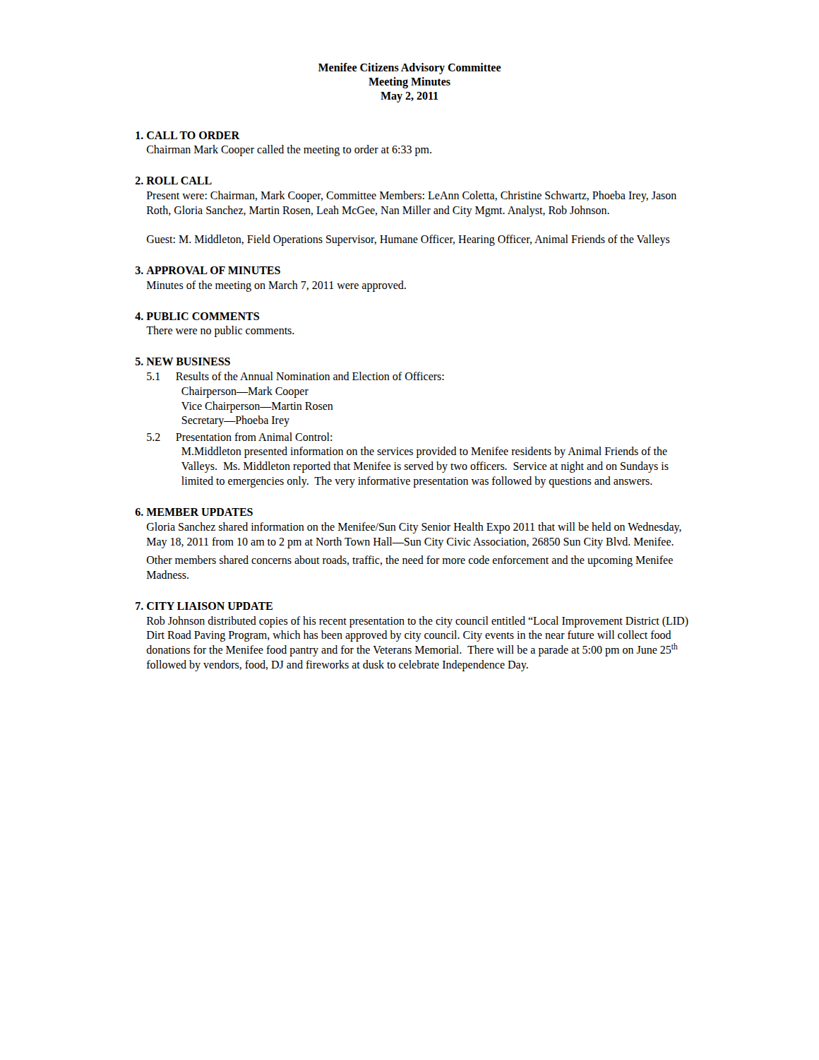Menifee Citizens Advisory Committee
Meeting Minutes
May 2, 2011
CALL TO ORDER
Chairman Mark Cooper called the meeting to order at 6:33 pm.
ROLL CALL
Present were: Chairman, Mark Cooper, Committee Members: LeAnn Coletta, Christine Schwartz, Phoeba Irey, Jason Roth, Gloria Sanchez, Martin Rosen, Leah McGee, Nan Miller and City Mgmt. Analyst, Rob Johnson.
Guest: M. Middleton, Field Operations Supervisor, Humane Officer, Hearing Officer, Animal Friends of the Valleys
APPROVAL OF MINUTES
Minutes of the meeting on March 7, 2011 were approved.
PUBLIC COMMENTS
There were no public comments.
NEW BUSINESS
5.1 Results of the Annual Nomination and Election of Officers:
Chairperson—Mark Cooper
Vice Chairperson—Martin Rosen
Secretary—Phoeba Irey
5.2 Presentation from Animal Control:
M.Middleton presented information on the services provided to Menifee residents by Animal Friends of the Valleys. Ms. Middleton reported that Menifee is served by two officers. Service at night and on Sundays is limited to emergencies only. The very informative presentation was followed by questions and answers.
MEMBER UPDATES
Gloria Sanchez shared information on the Menifee/Sun City Senior Health Expo 2011 that will be held on Wednesday, May 18, 2011 from 10 am to 2 pm at North Town Hall—Sun City Civic Association, 26850 Sun City Blvd. Menifee.
Other members shared concerns about roads, traffic, the need for more code enforcement and the upcoming Menifee Madness.
CITY LIAISON UPDATE
Rob Johnson distributed copies of his recent presentation to the city council entitled “Local Improvement District (LID) Dirt Road Paving Program, which has been approved by city council. City events in the near future will collect food donations for the Menifee food pantry and for the Veterans Memorial. There will be a parade at 5:00 pm on June 25th followed by vendors, food, DJ and fireworks at dusk to celebrate Independence Day.